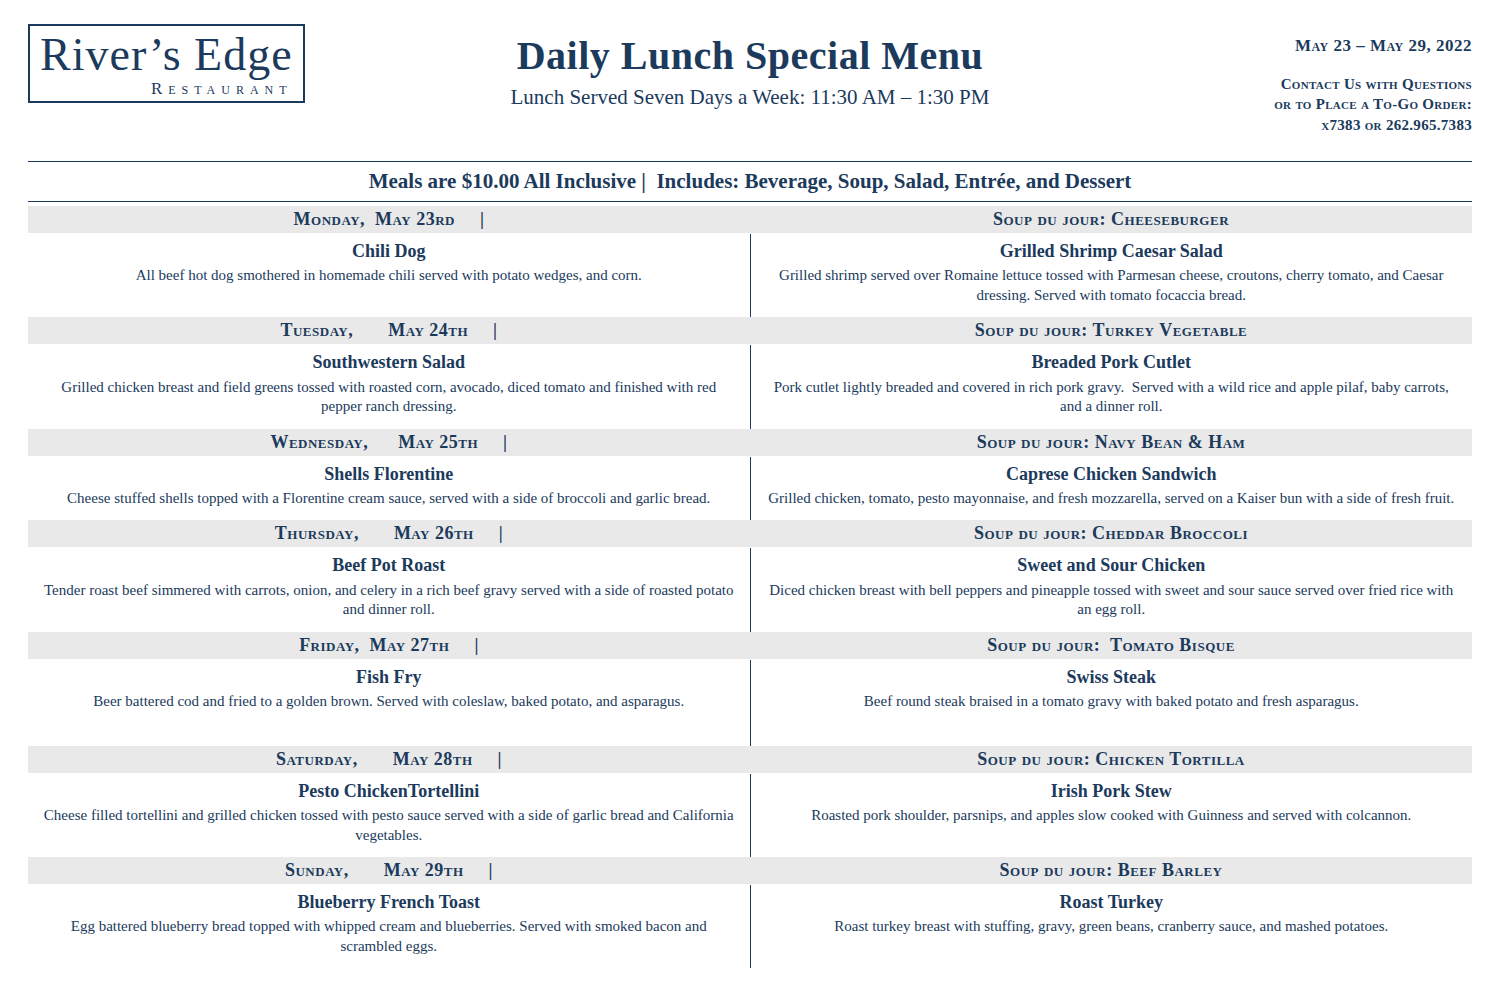River’s Edge Restaurant
Daily Lunch Special Menu
Lunch Served Seven Days a Week: 11:30 AM – 1:30 PM
May 23 – May 29, 2022
Contact Us with Questions
or to Place a To-Go Order:
x7383 or 262.965.7383
Meals are $10.00 All Inclusive | Includes: Beverage, Soup, Salad, Entrée, and Dessert
| Monday, May 23rd / | Soup du jour: Cheeseburger |
| Chili Dog All beef hot dog smothered in homemade chili served with potato wedges, and corn. | Grilled Shrimp Caesar Salad Grilled shrimp served over Romaine lettuce tossed with Parmesan cheese, croutons, cherry tomato, and Caesar dressing. Served with tomato focaccia bread. |
| Tuesday, May 24th / | Soup du jour: Turkey Vegetable |
| Southwestern Salad Grilled chicken breast and field greens tossed with roasted corn, avocado, diced tomato and finished with red pepper ranch dressing. | Breaded Pork Cutlet Pork cutlet lightly breaded and covered in rich pork gravy. Served with a wild rice and apple pilaf, baby carrots, and a dinner roll. |
| Wednesday, May 25th / | Soup du jour: Navy Bean & Ham |
| Shells Florentine Cheese stuffed shells topped with a Florentine cream sauce, served with a side of broccoli and garlic bread. | Caprese Chicken Sandwich Grilled chicken, tomato, pesto mayonnaise, and fresh mozzarella, served on a Kaiser bun with a side of fresh fruit. |
| Thursday, May 26th / | Soup du jour: Cheddar Broccoli |
| Beef Pot Roast Tender roast beef simmered with carrots, onion, and celery in a rich beef gravy served with a side of roasted potato and dinner roll. | Sweet and Sour Chicken Diced chicken breast with bell peppers and pineapple tossed with sweet and sour sauce served over fried rice with an egg roll. |
| Friday, May 27th / | Soup du jour: Tomato Bisque |
| Fish Fry Beer battered cod and fried to a golden brown. Served with coleslaw, baked potato, and asparagus. | Swiss Steak Beef round steak braised in a tomato gravy with baked potato and fresh asparagus. |
| Saturday, May 28th / | Soup du jour: Chicken Tortilla |
| Pesto ChickenTortellini Cheese filled tortellini and grilled chicken tossed with pesto sauce served with a side of garlic bread and California vegetables. | Irish Pork Stew Roasted pork shoulder, parsnips, and apples slow cooked with Guinness and served with colcannon. |
| Sunday, May 29th / | Soup du jour: Beef Barley |
| Blueberry French Toast Egg battered blueberry bread topped with whipped cream and blueberries. Served with smoked bacon and scrambled eggs. | Roast Turkey Roast turkey breast with stuffing, gravy, green beans, cranberry sauce, and mashed potatoes. |